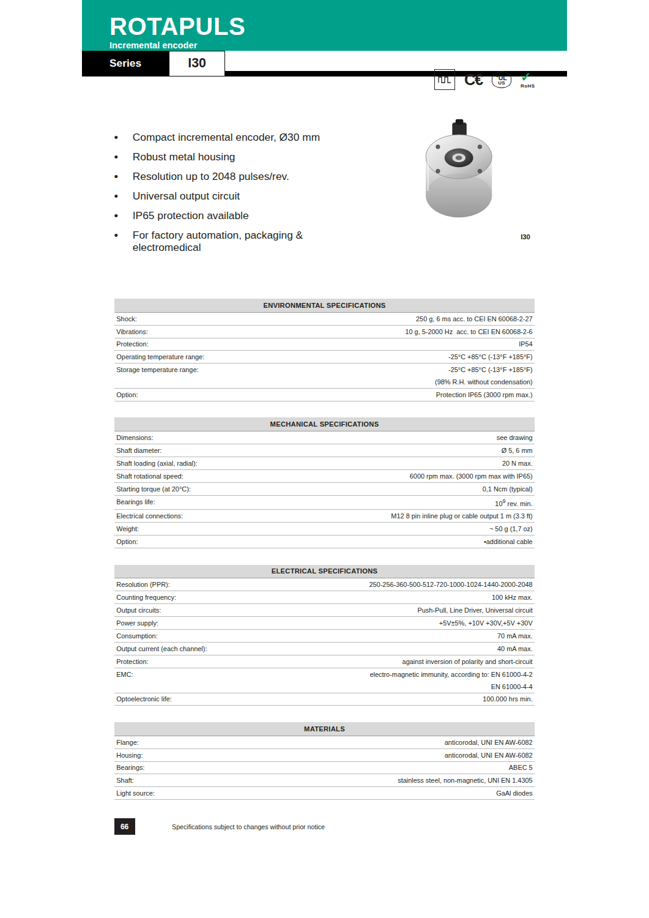ROTAPULS
Incremental encoder
Series
I30
C€
cULUS
✓RoHS
Compact incremental encoder, Ø30 mm
Robust metal housing
Resolution up to 2048 pulses/rev.
Universal output circuit
IP65 protection available
For factory automation, packaging & electromedical
I30
ENVIRONMENTAL SPECIFICATIONS
| Shock: | 250 g, 6 ms acc. to CEI EN 60068-2-27 |
| Vibrations: | 10 g, 5-2000 Hz acc. to CEI EN 60068-2-6 |
| Protection: | IP54 |
| Operating temperature range: | -25°C +85°C (-13°F +185°F) |
| Storage temperature range: | -25°C +85°C (-13°F +185°F) |
| | (98% R.H. without condensation) |
| Option: | Protection IP65 (3000 rpm max.) |
MECHANICAL SPECIFICATIONS
| Dimensions: | see drawing |
| Shaft diameter: | Ø 5, 6 mm |
| Shaft loading (axial, radial): | 20 N max. |
| Shaft rotational speed: | 6000 rpm max. (3000 rpm max with IP65) |
| Starting torque (at 20°C): | 0,1 Ncm (typical) |
| Bearings life: | 10 9 rev. min. |
| Electrical connections: | M12 8 pin inline plug or cable output 1 m (3.3 ft) |
| Weight: | ~ 50 g (1,7 oz) |
| Option: | additional cable |
ELECTRICAL SPECIFICATIONS
| Resolution (PPR): | 250-256-360-500-512-720-1000-1024-1440-2000-2048 |
| Counting frequency: | 100 kHz max. |
| Output circuits: | Push-Pull, Line Driver, Universal circuit |
| Power supply: | +5V±5%, +10V +30V,+5V +30V |
| Consumption: | 70 mA max. |
| Output current (each channel): | 40 mA max. |
| Protection: | against inversion of polarity and short-circuit |
| EMC: | electro-magnetic immunity, according to: EN 61000-4-2 |
| | EN 61000-4-4 |
| Optoelectronic life: | 100.000 hrs min. |
MATERIALS
| Flange: | anticorodal, UNI EN AW-6082 |
| Housing: | anticorodal, UNI EN AW-6082 |
| Bearings: | ABEC 5 |
| Shaft: | stainless steel, non-magnetic, UNI EN 1.4305 |
| Light source: | GaAl diodes |
66
Specifications subject to changes without prior notice